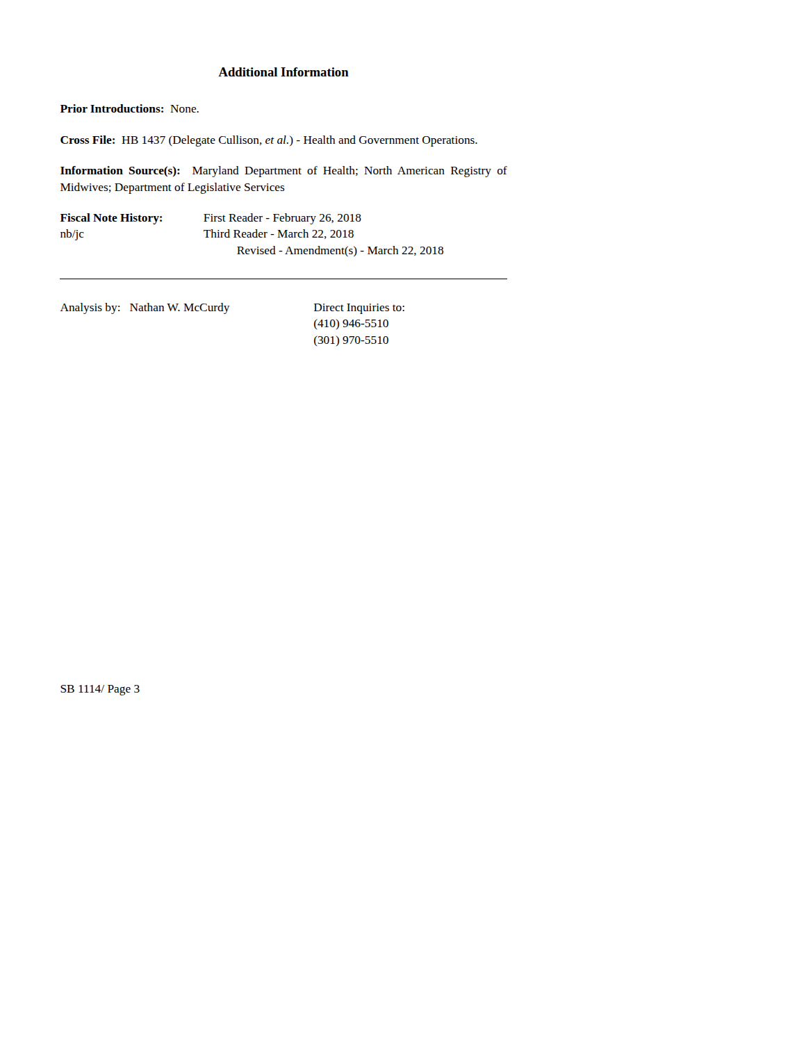Additional Information
Prior Introductions: None.
Cross File: HB 1437 (Delegate Cullison, et al.) - Health and Government Operations.
Information Source(s): Maryland Department of Health; North American Registry of Midwives; Department of Legislative Services
Fiscal Note History:
First Reader - February 26, 2018
nb/jc
Third Reader - March 22, 2018
Revised - Amendment(s) - March 22, 2018
Analysis by: Nathan W. McCurdy
Direct Inquiries to:
(410) 946-5510
(301) 970-5510
SB 1114/ Page 3